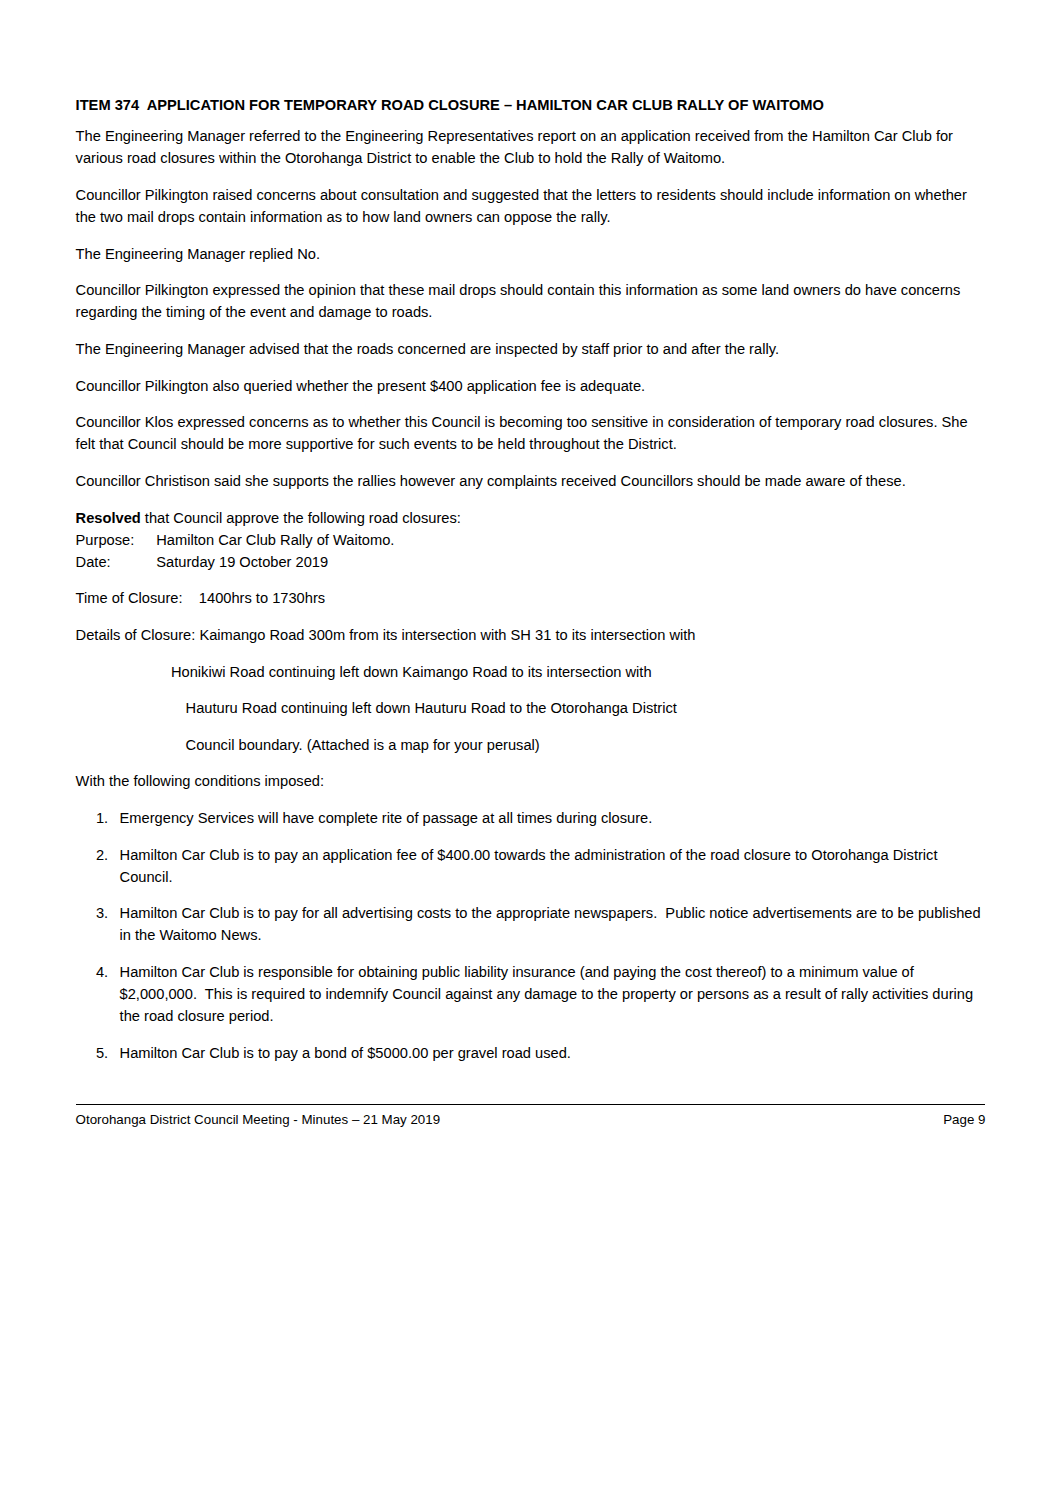Item 374 Application for Temporary Road Closure – Hamilton Car Club Rally of Waitomo
The Engineering Manager referred to the Engineering Representatives report on an application received from the Hamilton Car Club for various road closures within the Otorohanga District to enable the Club to hold the Rally of Waitomo.
Councillor Pilkington raised concerns about consultation and suggested that the letters to residents should include information on whether the two mail drops contain information as to how land owners can oppose the rally.
The Engineering Manager replied No.
Councillor Pilkington expressed the opinion that these mail drops should contain this information as some land owners do have concerns regarding the timing of the event and damage to roads.
The Engineering Manager advised that the roads concerned are inspected by staff prior to and after the rally.
Councillor Pilkington also queried whether the present $400 application fee is adequate.
Councillor Klos expressed concerns as to whether this Council is becoming too sensitive in consideration of temporary road closures. She felt that Council should be more supportive for such events to be held throughout the District.
Councillor Christison said she supports the rallies however any complaints received Councillors should be made aware of these.
Resolved that Council approve the following road closures:
| Purpose: | Hamilton Car Club Rally of Waitomo. |
| Date: | Saturday 19 October 2019 |
Time of Closure: 1400hrs to 1730hrs
Details of Closure: Kaimango Road 300m from its intersection with SH 31 to its intersection with
Honikiwi Road continuing left down Kaimango Road to its intersection with
Hauturu Road continuing left down Hauturu Road to the Otorohanga District
Council boundary. (Attached is a map for your perusal)
With the following conditions imposed:
Emergency Services will have complete rite of passage at all times during closure.
Hamilton Car Club is to pay an application fee of $400.00 towards the administration of the road closure to Otorohanga District Council.
Hamilton Car Club is to pay for all advertising costs to the appropriate newspapers. Public notice advertisements are to be published in the Waitomo News.
Hamilton Car Club is responsible for obtaining public liability insurance (and paying the cost thereof) to a minimum value of $2,000,000. This is required to indemnify Council against any damage to the property or persons as a result of rally activities during the road closure period.
Hamilton Car Club is to pay a bond of $5000.00 per gravel road used.
Otorohanga District Council Meeting - Minutes – 21 May 2019 Page 9